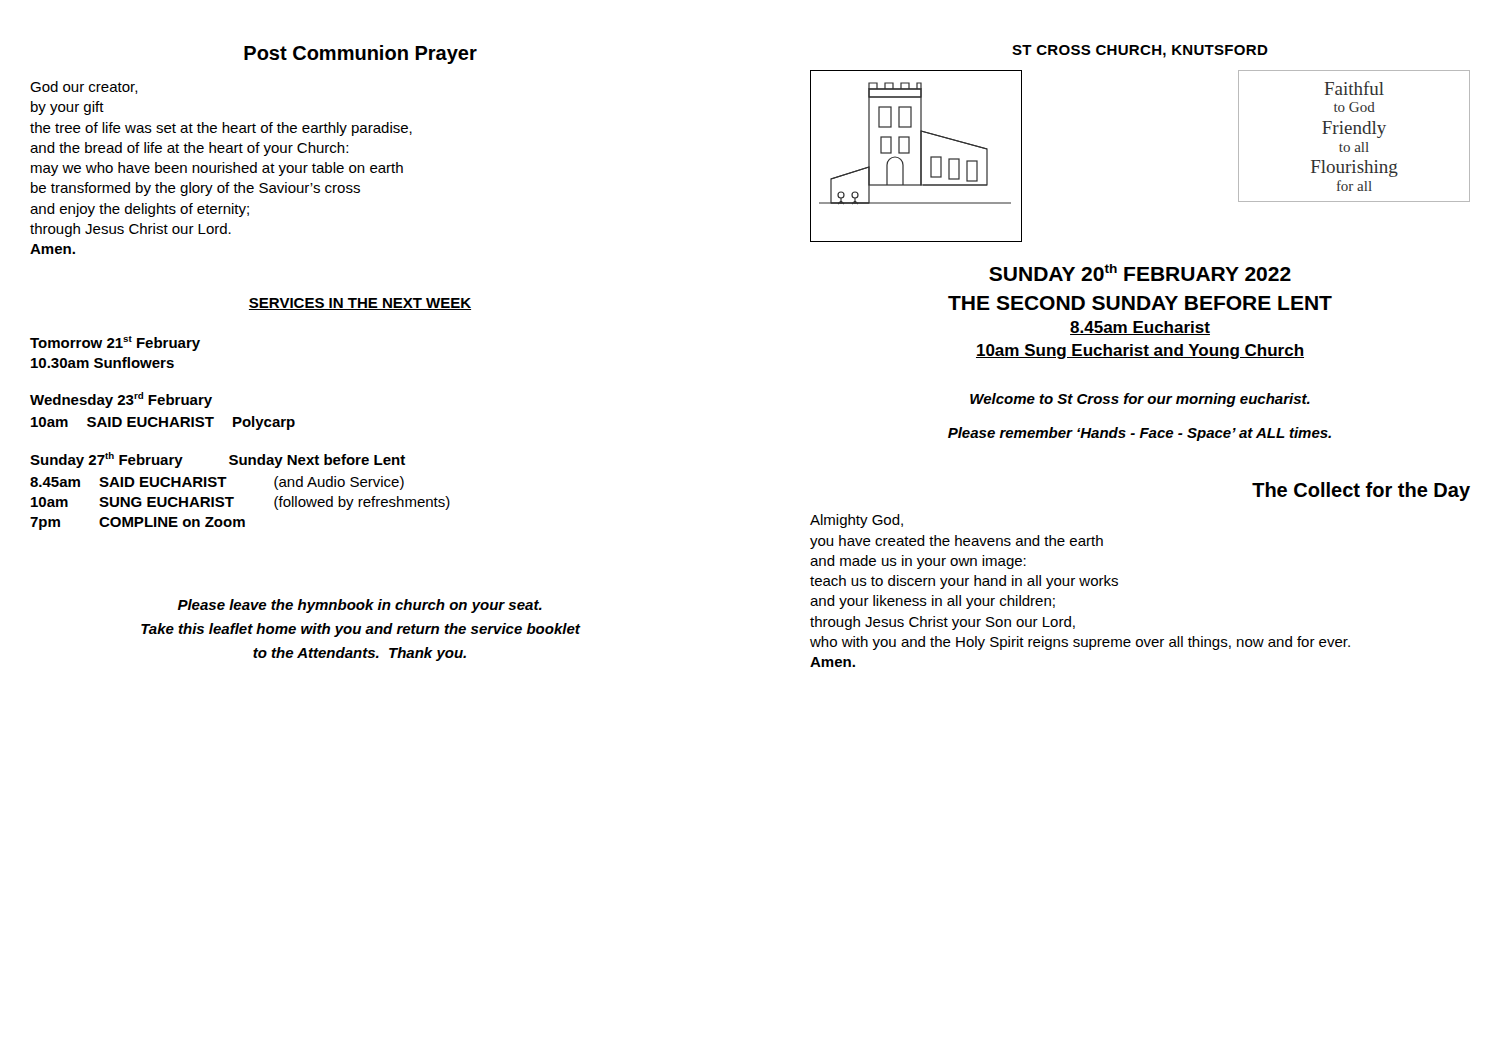Post Communion Prayer
God our creator,
by your gift
the tree of life was set at the heart of the earthly paradise,
and the bread of life at the heart of your Church:
may we who have been nourished at your table on earth
be transformed by the glory of the Saviour’s cross
and enjoy the delights of eternity;
through Jesus Christ our Lord.
Amen.
SERVICES IN THE NEXT WEEK
Tomorrow 21st February
10.30am Sunflowers
Wednesday 23rd February
| 10am | SAID EUCHARIST | Polycarp |
Sunday 27th February Sunday Next before Lent
| 8.45am | SAID EUCHARIST | (and Audio Service) |
| 10am | SUNG EUCHARIST | (followed by refreshments) |
| 7pm | COMPLINE on Zoom | |
Please leave the hymnbook in church on your seat.
Take this leaflet home with you and return the service booklet
to the Attendants. Thank you.
ST CROSS CHURCH, KNUTSFORD
Faithful to God Friendly to all Flourishing for all
SUNDAY 20th FEBRUARY 2022
THE SECOND SUNDAY BEFORE LENT
8.45am Eucharist
10am Sung Eucharist and Young Church
Welcome to St Cross for our morning eucharist.
Please remember ‘Hands - Face - Space’ at ALL times.
The Collect for the Day
Almighty God,
you have created the heavens and the earth
and made us in your own image:
teach us to discern your hand in all your works
and your likeness in all your children;
through Jesus Christ your Son our Lord,
who with you and the Holy Spirit reigns supreme over all things, now and for ever.
Amen.